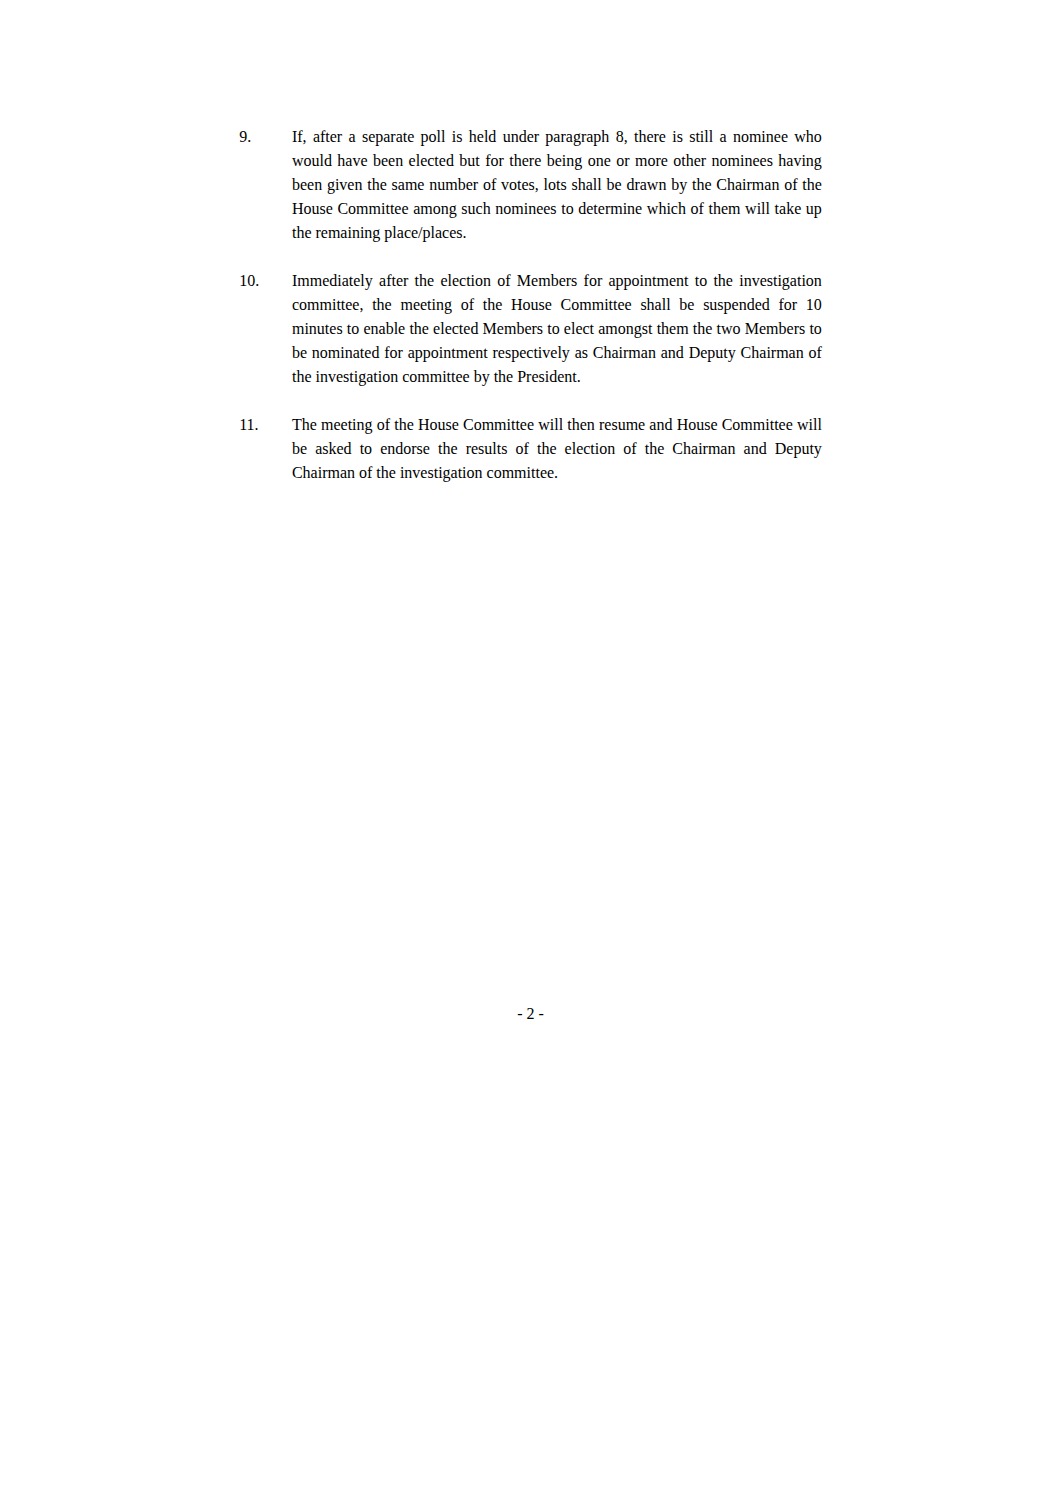9.
If, after a separate poll is held under paragraph 8, there is still a nominee who would have been elected but for there being one or more other nominees having been given the same number of votes, lots shall be drawn by the Chairman of the House Committee among such nominees to determine which of them will take up the remaining place/places.
10.
Immediately after the election of Members for appointment to the investigation committee, the meeting of the House Committee shall be suspended for 10 minutes to enable the elected Members to elect amongst them the two Members to be nominated for appointment respectively as Chairman and Deputy Chairman of the investigation committee by the President.
11.
The meeting of the House Committee will then resume and House Committee will be asked to endorse the results of the election of the Chairman and Deputy Chairman of the investigation committee.
- 2 -